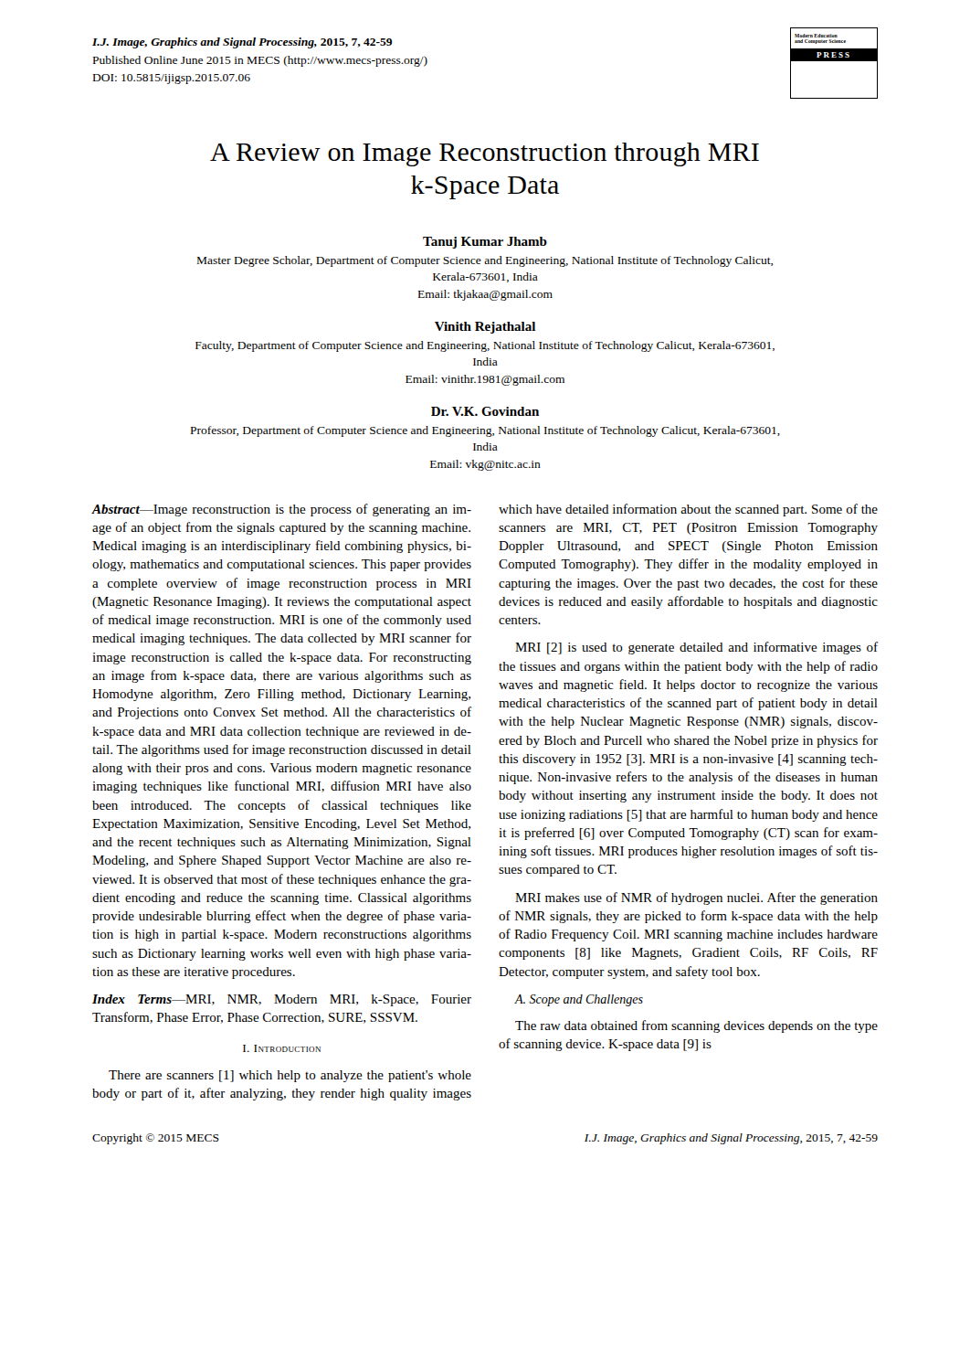I.J. Image, Graphics and Signal Processing, 2015, 7, 42-59
Published Online June 2015 in MECS (http://www.mecs-press.org/)
DOI: 10.5815/ijigsp.2015.07.06
Modern Education
and Computer Science
PRESS
A Review on Image Reconstruction through MRI
k-Space Data
Tanuj Kumar Jhamb
Master Degree Scholar, Department of Computer Science and Engineering, National Institute of Technology Calicut,
Kerala-673601, India
Email: tkjakaa@gmail.com
Vinith Rejathalal
Faculty, Department of Computer Science and Engineering, National Institute of Technology Calicut, Kerala-673601,
India
Email: vinithr.1981@gmail.com
Dr. V.K. Govindan
Professor, Department of Computer Science and Engineering, National Institute of Technology Calicut, Kerala-673601,
India
Email: vkg@nitc.ac.in
Abstract—Image reconstruction is the process of generating an image of an object from the signals captured by the scanning machine. Medical imaging is an interdisciplinary field combining physics, biology, mathematics and computational sciences. This paper provides a complete overview of image reconstruction process in MRI (Magnetic Resonance Imaging). It reviews the computational aspect of medical image reconstruction. MRI is one of the commonly used medical imaging techniques. The data collected by MRI scanner for image reconstruction is called the k-space data. For reconstructing an image from k-space data, there are various algorithms such as Homodyne algorithm, Zero Filling method, Dictionary Learning, and Projections onto Convex Set method. All the characteristics of k-space data and MRI data collection technique are reviewed in detail. The algorithms used for image reconstruction discussed in detail along with their pros and cons. Various modern magnetic resonance imaging techniques like functional MRI, diffusion MRI have also been introduced. The concepts of classical techniques like Expectation Maximization, Sensitive Encoding, Level Set Method, and the recent techniques such as Alternating Minimization, Signal Modeling, and Sphere Shaped Support Vector Machine are also reviewed. It is observed that most of these techniques enhance the gradient encoding and reduce the scanning time. Classical algorithms provide undesirable blurring effect when the degree of phase variation is high in partial k-space. Modern reconstructions algorithms such as Dictionary learning works well even with high phase variation as these are iterative procedures.
Index Terms—MRI, NMR, Modern MRI, k-Space, Fourier Transform, Phase Error, Phase Correction, SURE, SSSVM.
I. Introduction
There are scanners [1] which help to analyze the patient's whole body or part of it, after analyzing, they render high quality images which have detailed information about the scanned part. Some of the scanners are MRI, CT, PET (Positron Emission Tomography Doppler Ultrasound, and SPECT (Single Photon Emission Computed Tomography). They differ in the modality employed in capturing the images. Over the past two decades, the cost for these devices is reduced and easily affordable to hospitals and diagnostic centers.
MRI [2] is used to generate detailed and informative images of the tissues and organs within the patient body with the help of radio waves and magnetic field. It helps doctor to recognize the various medical characteristics of the scanned part of patient body in detail with the help Nuclear Magnetic Response (NMR) signals, discovered by Bloch and Purcell who shared the Nobel prize in physics for this discovery in 1952 [3]. MRI is a non-invasive [4] scanning technique. Non-invasive refers to the analysis of the diseases in human body without inserting any instrument inside the body. It does not use ionizing radiations [5] that are harmful to human body and hence it is preferred [6] over Computed Tomography (CT) scan for examining soft tissues. MRI produces higher resolution images of soft tissues compared to CT.
MRI makes use of NMR of hydrogen nuclei. After the generation of NMR signals, they are picked to form k-space data with the help of Radio Frequency Coil. MRI scanning machine includes hardware components [8] like Magnets, Gradient Coils, RF Coils, RF Detector, computer system, and safety tool box.
A. Scope and Challenges
The raw data obtained from scanning devices depends on the type of scanning device. K-space data [9] is
Copyright © 2015 MECS
I.J. Image, Graphics and Signal Processing, 2015, 7, 42-59